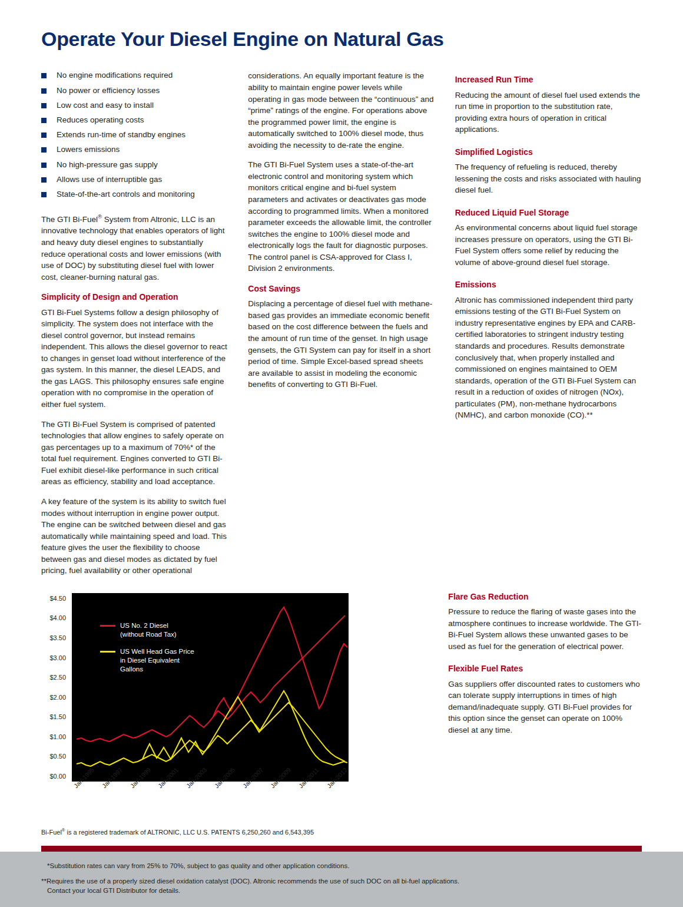Operate Your Diesel Engine on Natural Gas
No engine modifications required
No power or efficiency losses
Low cost and easy to install
Reduces operating costs
Extends run-time of standby engines
Lowers emissions
No high-pressure gas supply
Allows use of interruptible gas
State-of-the-art controls and monitoring
The GTI Bi-Fuel® System from Altronic, LLC is an innovative technology that enables operators of light and heavy duty diesel engines to substantially reduce operational costs and lower emissions (with use of DOC) by substituting diesel fuel with lower cost, cleaner-burning natural gas.
Simplicity of Design and Operation
GTI Bi-Fuel Systems follow a design philosophy of simplicity. The system does not interface with the diesel control governor, but instead remains independent. This allows the diesel governor to react to changes in genset load without interference of the gas system. In this manner, the diesel LEADS, and the gas LAGS. This philosophy ensures safe engine operation with no compromise in the operation of either fuel system.
The GTI Bi-Fuel System is comprised of patented technologies that allow engines to safely operate on gas percentages up to a maximum of 70%* of the total fuel requirement. Engines converted to GTI Bi-Fuel exhibit diesel-like performance in such critical areas as efficiency, stability and load acceptance.
A key feature of the system is its ability to switch fuel modes without interruption in engine power output. The engine can be switched between diesel and gas automatically while maintaining speed and load. This feature gives the user the flexibility to choose between gas and diesel modes as dictated by fuel pricing, fuel availability or other operational
considerations. An equally important feature is the ability to maintain engine power levels while operating in gas mode between the “continuous” and “prime” ratings of the engine. For operations above the programmed power limit, the engine is automatically switched to 100% diesel mode, thus avoiding the necessity to de-rate the engine.
The GTI Bi-Fuel System uses a state-of-the-art electronic control and monitoring system which monitors critical engine and bi-fuel system parameters and activates or deactivates gas mode according to programmed limits. When a monitored parameter exceeds the allowable limit, the controller switches the engine to 100% diesel mode and electronically logs the fault for diagnostic purposes. The control panel is CSA-approved for Class I, Division 2 environments.
Cost Savings
Displacing a percentage of diesel fuel with methane-based gas provides an immediate economic benefit based on the cost difference between the fuels and the amount of run time of the genset. In high usage gensets, the GTI System can pay for itself in a short period of time. Simple Excel-based spread sheets are available to assist in modeling the economic benefits of converting to GTI Bi-Fuel.
Increased Run Time
Reducing the amount of diesel fuel used extends the run time in proportion to the substitution rate, providing extra hours of operation in critical applications.
Simplified Logistics
The frequency of refueling is reduced, thereby lessening the costs and risks associated with hauling diesel fuel.
Reduced Liquid Fuel Storage
As environmental concerns about liquid fuel storage increases pressure on operators, using the GTI Bi-Fuel System offers some relief by reducing the volume of above-ground diesel fuel storage.
Emissions
Altronic has commissioned independent third party emissions testing of the GTI Bi-Fuel System on industry representative engines by EPA and CARB-certified laboratories to stringent industry testing standards and procedures. Results demonstrate conclusively that, when properly installed and commissioned on engines maintained to OEM standards, operation of the GTI Bi-Fuel System can result in a reduction of oxides of nitrogen (NOx), particulates (PM), non-methane hydrocarbons (NMHC), and carbon monoxide (CO).**
$4.50
$4.00
$3.50
$3.00
$2.50
$2.00
$1.50
$1.00
$0.50
$0.00
US No. 2 Diesel
(without Road Tax)
US Well Head Gas Price
in Diesel Equivalent
Gallons
Jan-1995 Jan-1997 Jan-1999 Jan-2001 Jan-2003 Jan-2005 Jan-2007 Jan-2009 Jan-2011 Jan-2012
Flare Gas Reduction
Pressure to reduce the flaring of waste gases into the atmosphere continues to increase worldwide. The GTI-Bi-Fuel System allows these unwanted gases to be used as fuel for the generation of electrical power.
Flexible Fuel Rates
Gas suppliers offer discounted rates to customers who can tolerate supply interruptions in times of high demand/inadequate supply. GTI Bi-Fuel provides for this option since the genset can operate on 100% diesel at any time.
Bi-Fuel® is a registered trademark of ALTRONIC, LLC U.S. PATENTS 6,250,260 and 6,543,395
*Substitution rates can vary from 25% to 70%, subject to gas quality and other application conditions.
**Requires the use of a properly sized diesel oxidation catalyst (DOC). Altronic recommends the use of such DOC on all bi-fuel applications.
Contact your local GTI Distributor for details.